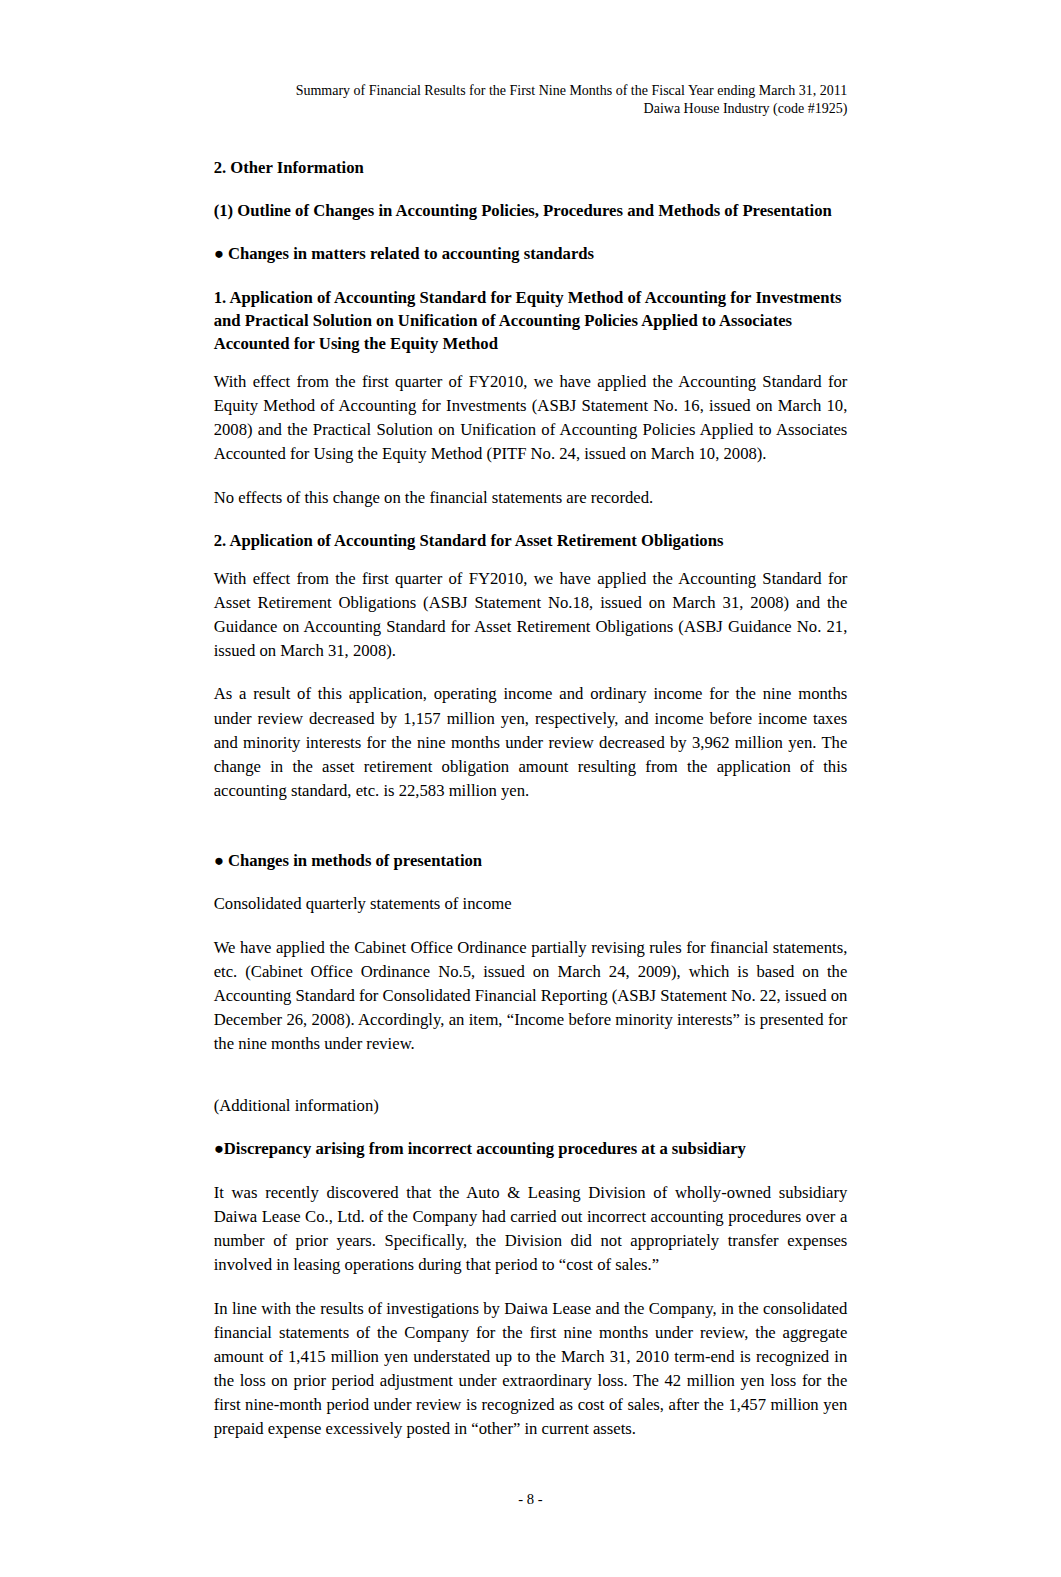Summary of Financial Results for the First Nine Months of the Fiscal Year ending March 31, 2011
Daiwa House Industry (code #1925)
2. Other Information
(1) Outline of Changes in Accounting Policies, Procedures and Methods of Presentation
● Changes in matters related to accounting standards
1. Application of Accounting Standard for Equity Method of Accounting for Investments and Practical Solution on Unification of Accounting Policies Applied to Associates Accounted for Using the Equity Method
With effect from the first quarter of FY2010, we have applied the Accounting Standard for Equity Method of Accounting for Investments (ASBJ Statement No. 16, issued on March 10, 2008) and the Practical Solution on Unification of Accounting Policies Applied to Associates Accounted for Using the Equity Method (PITF No. 24, issued on March 10, 2008).
No effects of this change on the financial statements are recorded.
2. Application of Accounting Standard for Asset Retirement Obligations
With effect from the first quarter of FY2010, we have applied the Accounting Standard for Asset Retirement Obligations (ASBJ Statement No.18, issued on March 31, 2008) and the Guidance on Accounting Standard for Asset Retirement Obligations (ASBJ Guidance No. 21, issued on March 31, 2008).
As a result of this application, operating income and ordinary income for the nine months under review decreased by 1,157 million yen, respectively, and income before income taxes and minority interests for the nine months under review decreased by 3,962 million yen. The change in the asset retirement obligation amount resulting from the application of this accounting standard, etc. is 22,583 million yen.
● Changes in methods of presentation
Consolidated quarterly statements of income
We have applied the Cabinet Office Ordinance partially revising rules for financial statements, etc. (Cabinet Office Ordinance No.5, issued on March 24, 2009), which is based on the Accounting Standard for Consolidated Financial Reporting (ASBJ Statement No. 22, issued on December 26, 2008). Accordingly, an item, “Income before minority interests” is presented for the nine months under review.
(Additional information)
●Discrepancy arising from incorrect accounting procedures at a subsidiary
It was recently discovered that the Auto & Leasing Division of wholly-owned subsidiary Daiwa Lease Co., Ltd. of the Company had carried out incorrect accounting procedures over a number of prior years. Specifically, the Division did not appropriately transfer expenses involved in leasing operations during that period to “cost of sales.”
In line with the results of investigations by Daiwa Lease and the Company, in the consolidated financial statements of the Company for the first nine months under review, the aggregate amount of 1,415 million yen understated up to the March 31, 2010 term-end is recognized in the loss on prior period adjustment under extraordinary loss. The 42 million yen loss for the first nine-month period under review is recognized as cost of sales, after the 1,457 million yen prepaid expense excessively posted in “other” in current assets.
- 8 -